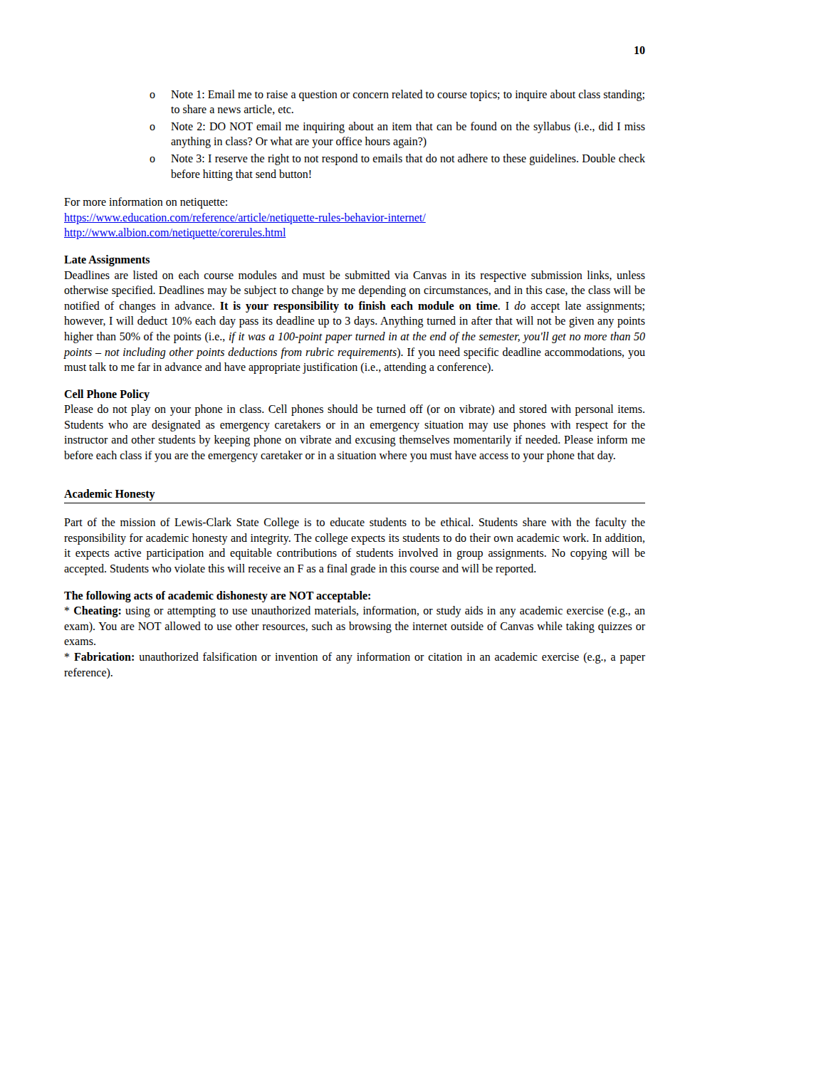10
Note 1: Email me to raise a question or concern related to course topics; to inquire about class standing; to share a news article, etc.
Note 2: DO NOT email me inquiring about an item that can be found on the syllabus (i.e., did I miss anything in class? Or what are your office hours again?)
Note 3: I reserve the right to not respond to emails that do not adhere to these guidelines. Double check before hitting that send button!
For more information on netiquette:
https://www.education.com/reference/article/netiquette-rules-behavior-internet/ http://www.albion.com/netiquette/corerules.html
Late Assignments
Deadlines are listed on each course modules and must be submitted via Canvas in its respective submission links, unless otherwise specified. Deadlines may be subject to change by me depending on circumstances, and in this case, the class will be notified of changes in advance. It is your responsibility to finish each module on time. I do accept late assignments; however, I will deduct 10% each day pass its deadline up to 3 days. Anything turned in after that will not be given any points higher than 50% of the points (i.e., if it was a 100-point paper turned in at the end of the semester, you'll get no more than 50 points – not including other points deductions from rubric requirements). If you need specific deadline accommodations, you must talk to me far in advance and have appropriate justification (i.e., attending a conference).
Cell Phone Policy
Please do not play on your phone in class. Cell phones should be turned off (or on vibrate) and stored with personal items. Students who are designated as emergency caretakers or in an emergency situation may use phones with respect for the instructor and other students by keeping phone on vibrate and excusing themselves momentarily if needed. Please inform me before each class if you are the emergency caretaker or in a situation where you must have access to your phone that day.
Academic Honesty
Part of the mission of Lewis-Clark State College is to educate students to be ethical. Students share with the faculty the responsibility for academic honesty and integrity. The college expects its students to do their own academic work. In addition, it expects active participation and equitable contributions of students involved in group assignments. No copying will be accepted. Students who violate this will receive an F as a final grade in this course and will be reported.
The following acts of academic dishonesty are NOT acceptable:
* Cheating: using or attempting to use unauthorized materials, information, or study aids in any academic exercise (e.g., an exam). You are NOT allowed to use other resources, such as browsing the internet outside of Canvas while taking quizzes or exams.
* Fabrication: unauthorized falsification or invention of any information or citation in an academic exercise (e.g., a paper reference).